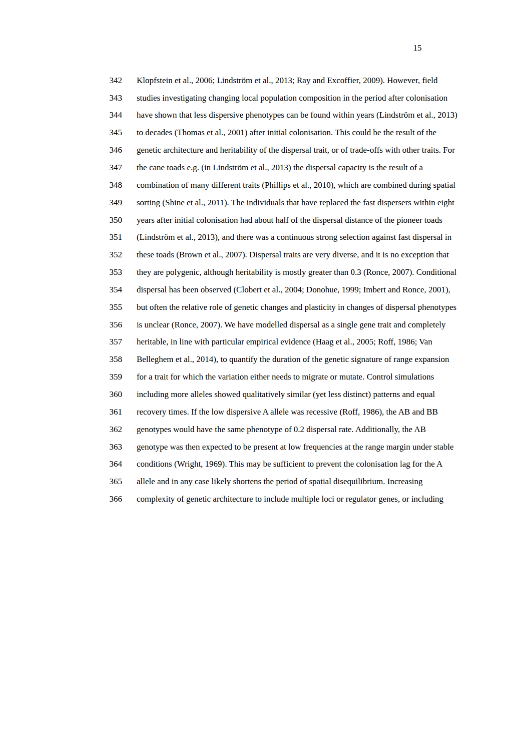15
Klopfstein et al., 2006; Lindström et al., 2013; Ray and Excoffier, 2009). However, field
studies investigating changing local population composition in the period after colonisation
have shown that less dispersive phenotypes can be found within years (Lindström et al., 2013)
to decades (Thomas et al., 2001) after initial colonisation. This could be the result of the
genetic architecture and heritability of the dispersal trait, or of trade-offs with other traits. For
the cane toads e.g. (in Lindström et al., 2013) the dispersal capacity is the result of a
combination of many different traits (Phillips et al., 2010), which are combined during spatial
sorting (Shine et al., 2011). The individuals that have replaced the fast dispersers within eight
years after initial colonisation had about half of the dispersal distance of the pioneer toads
(Lindström et al., 2013), and there was a continuous strong selection against fast dispersal in
these toads (Brown et al., 2007). Dispersal traits are very diverse, and it is no exception that
they are polygenic, although heritability is mostly greater than 0.3 (Ronce, 2007). Conditional
dispersal has been observed (Clobert et al., 2004; Donohue, 1999; Imbert and Ronce, 2001),
but often the relative role of genetic changes and plasticity in changes of dispersal phenotypes
is unclear (Ronce, 2007). We have modelled dispersal as a single gene trait and completely
heritable, in line with particular empirical evidence (Haag et al., 2005; Roff, 1986; Van
Belleghem et al., 2014), to quantify the duration of the genetic signature of range expansion
for a trait for which the variation either needs to migrate or mutate. Control simulations
including more alleles showed qualitatively similar (yet less distinct) patterns and equal
recovery times. If the low dispersive A allele was recessive (Roff, 1986), the AB and BB
genotypes would have the same phenotype of 0.2 dispersal rate. Additionally, the AB
genotype was then expected to be present at low frequencies at the range margin under stable
conditions (Wright, 1969). This may be sufficient to prevent the colonisation lag for the A
allele and in any case likely shortens the period of spatial disequilibrium. Increasing
complexity of genetic architecture to include multiple loci or regulator genes, or including